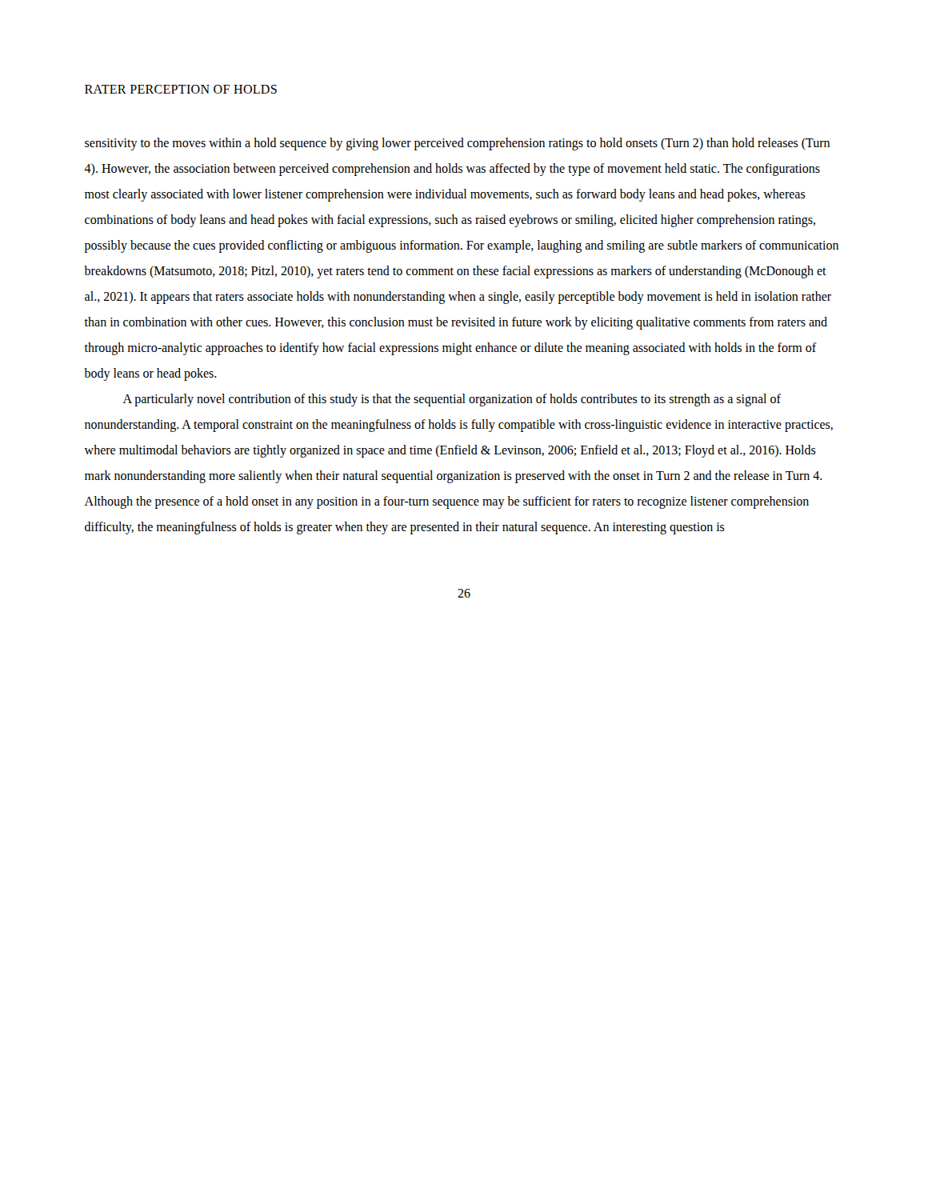RATER PERCEPTION OF HOLDS
sensitivity to the moves within a hold sequence by giving lower perceived comprehension ratings to hold onsets (Turn 2) than hold releases (Turn 4). However, the association between perceived comprehension and holds was affected by the type of movement held static. The configurations most clearly associated with lower listener comprehension were individual movements, such as forward body leans and head pokes, whereas combinations of body leans and head pokes with facial expressions, such as raised eyebrows or smiling, elicited higher comprehension ratings, possibly because the cues provided conflicting or ambiguous information. For example, laughing and smiling are subtle markers of communication breakdowns (Matsumoto, 2018; Pitzl, 2010), yet raters tend to comment on these facial expressions as markers of understanding (McDonough et al., 2021). It appears that raters associate holds with nonunderstanding when a single, easily perceptible body movement is held in isolation rather than in combination with other cues. However, this conclusion must be revisited in future work by eliciting qualitative comments from raters and through micro-analytic approaches to identify how facial expressions might enhance or dilute the meaning associated with holds in the form of body leans or head pokes.
A particularly novel contribution of this study is that the sequential organization of holds contributes to its strength as a signal of nonunderstanding. A temporal constraint on the meaningfulness of holds is fully compatible with cross-linguistic evidence in interactive practices, where multimodal behaviors are tightly organized in space and time (Enfield & Levinson, 2006; Enfield et al., 2013; Floyd et al., 2016). Holds mark nonunderstanding more saliently when their natural sequential organization is preserved with the onset in Turn 2 and the release in Turn 4. Although the presence of a hold onset in any position in a four-turn sequence may be sufficient for raters to recognize listener comprehension difficulty, the meaningfulness of holds is greater when they are presented in their natural sequence. An interesting question is
26